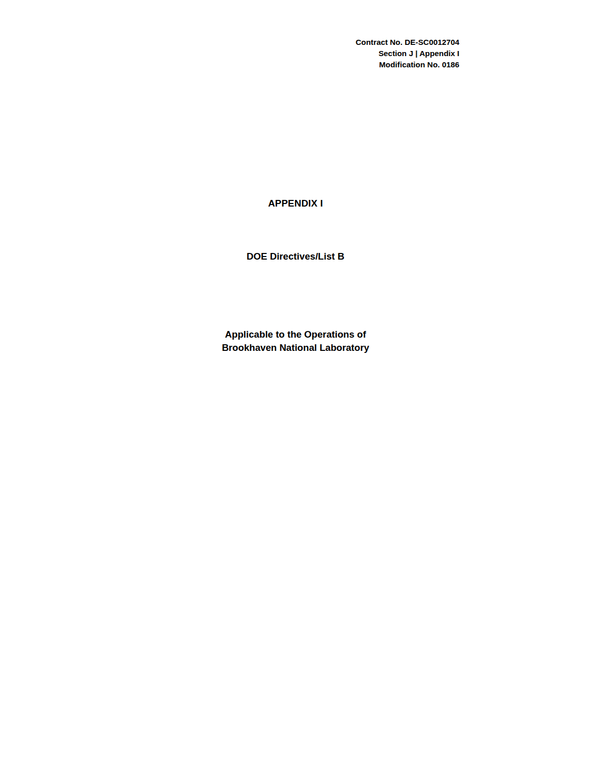Contract No. DE-SC0012704 Section J | Appendix I Modification No. 0186
APPENDIX I
DOE Directives/List B
Applicable to the Operations of
Brookhaven National Laboratory